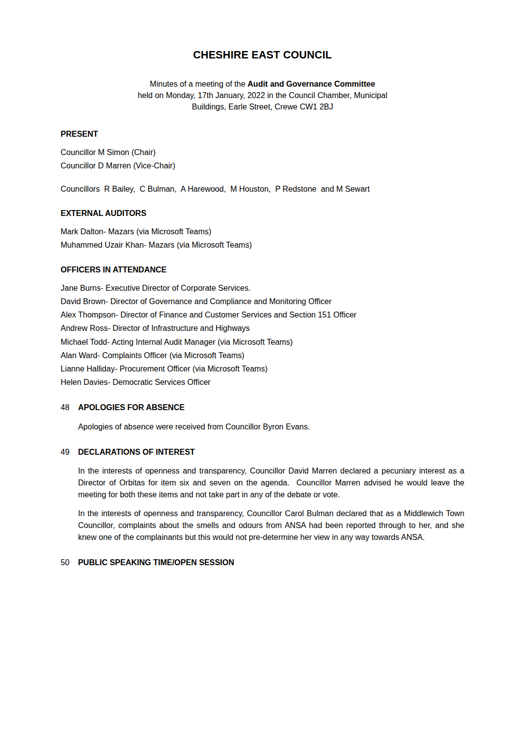CHESHIRE EAST COUNCIL
Minutes of a meeting of the Audit and Governance Committee
held on Monday, 17th January, 2022 in the Council Chamber, Municipal
Buildings, Earle Street, Crewe CW1 2BJ
Present
Councillor M Simon (Chair)
Councillor D Marren (Vice-Chair)
Councillors R Bailey, C Bulman, A Harewood, M Houston, P Redstone and M Sewart
External Auditors
Mark Dalton- Mazars (via Microsoft Teams)
Muhammed Uzair Khan- Mazars (via Microsoft Teams)
Officers in Attendance
Jane Burns- Executive Director of Corporate Services.
David Brown- Director of Governance and Compliance and Monitoring Officer
Alex Thompson- Director of Finance and Customer Services and Section 151 Officer
Andrew Ross- Director of Infrastructure and Highways
Michael Todd- Acting Internal Audit Manager (via Microsoft Teams)
Alan Ward- Complaints Officer (via Microsoft Teams)
Lianne Halliday- Procurement Officer (via Microsoft Teams)
Helen Davies- Democratic Services Officer
48 Apologies for Absence
Apologies of absence were received from Councillor Byron Evans.
49 Declarations of Interest
In the interests of openness and transparency, Councillor David Marren declared a pecuniary interest as a Director of Orbitas for item six and seven on the agenda. Councillor Marren advised he would leave the meeting for both these items and not take part in any of the debate or vote.
In the interests of openness and transparency, Councillor Carol Bulman declared that as a Middlewich Town Councillor, complaints about the smells and odours from ANSA had been reported through to her, and she knew one of the complainants but this would not pre-determine her view in any way towards ANSA.
50 Public Speaking Time/Open Session